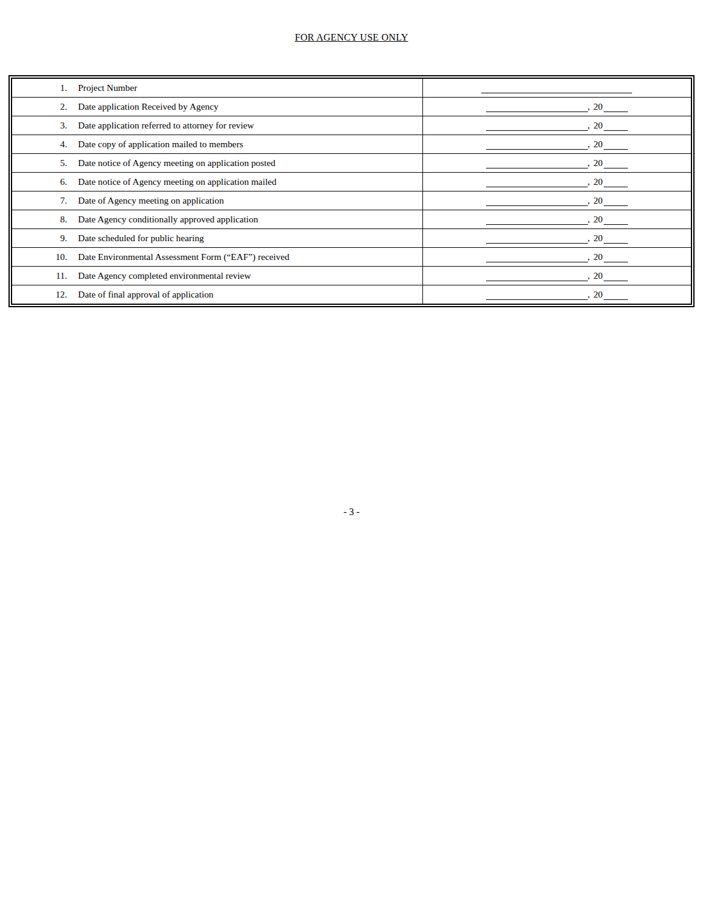FOR AGENCY USE ONLY
| 1. | Project Number | |
| 2. | Date application Received by Agency | , 20 |
| 3. | Date application referred to attorney for review | , 20 |
| 4. | Date copy of application mailed to members | , 20 |
| 5. | Date notice of Agency meeting on application posted | , 20 |
| 6. | Date notice of Agency meeting on application mailed | , 20 |
| 7. | Date of Agency meeting on application | , 20 |
| 8. | Date Agency conditionally approved application | , 20 |
| 9. | Date scheduled for public hearing | , 20 |
| 10. | Date Environmental Assessment Form (“EAF”) received | , 20 |
| 11. | Date Agency completed environmental review | , 20 |
| 12. | Date of final approval of application | , 20 |
- 3 -